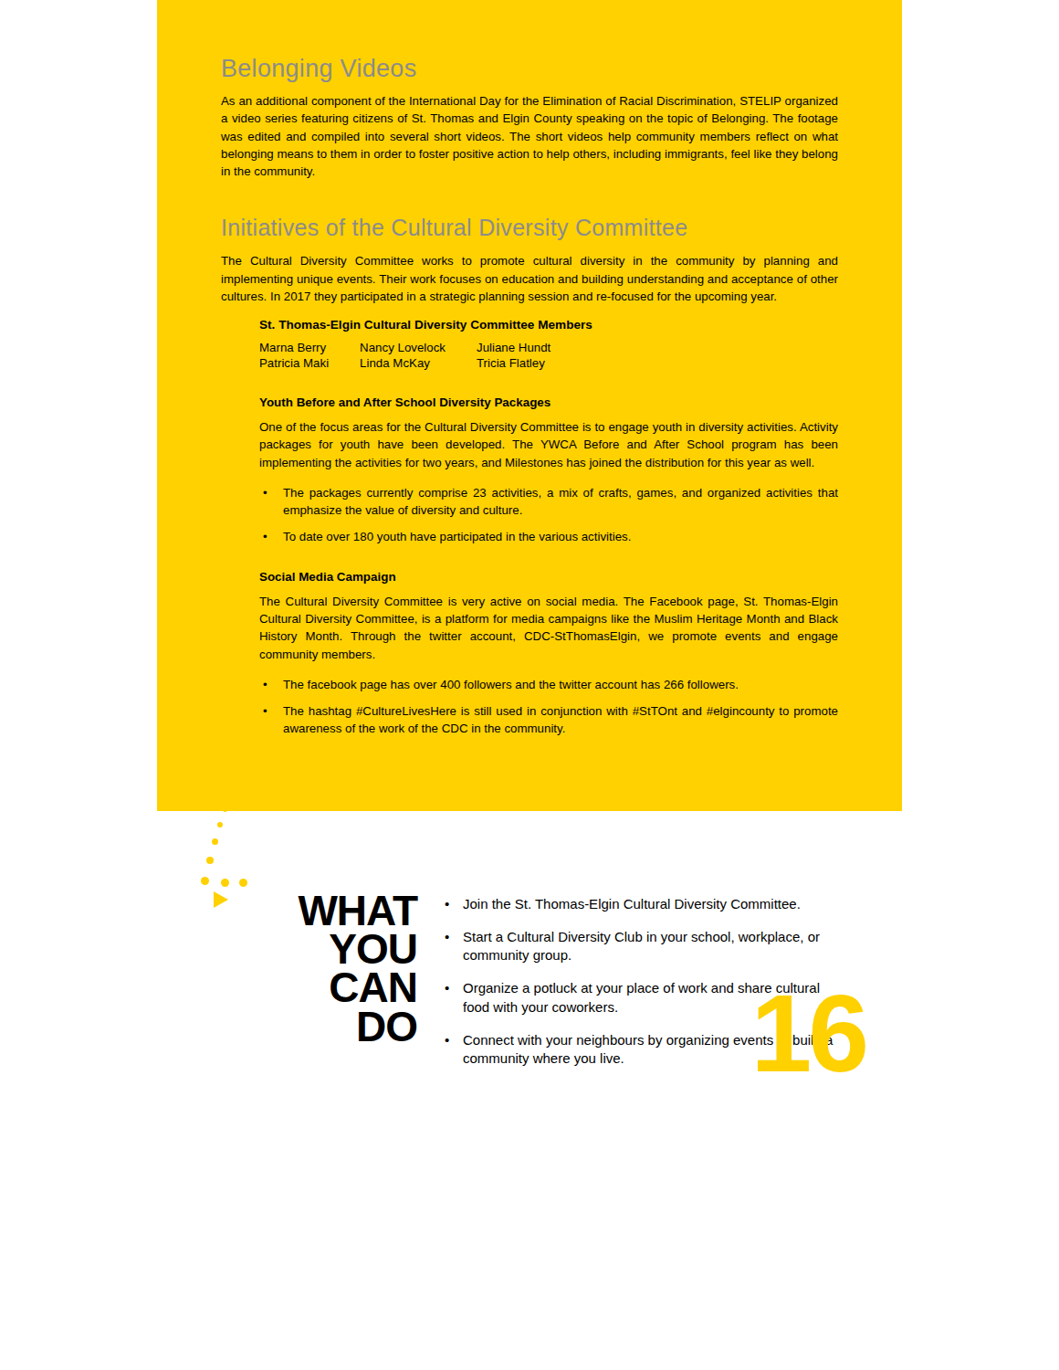Belonging Videos
As an additional component of the International Day for the Elimination of Racial Discrimination, STELIP organized a video series featuring citizens of St. Thomas and Elgin County speaking on the topic of Belonging. The footage was edited and compiled into several short videos. The short videos help community members reflect on what belonging means to them in order to foster positive action to help others, including immigrants, feel like they belong in the community.
Initiatives of the Cultural Diversity Committee
The Cultural Diversity Committee works to promote cultural diversity in the community by planning and implementing unique events. Their work focuses on education and building understanding and acceptance of other cultures. In 2017 they participated in a strategic planning session and re-focused for the upcoming year.
St. Thomas-Elgin Cultural Diversity Committee Members
| Marna Berry | Nancy Lovelock | Juliane Hundt |
| Patricia Maki | Linda McKay | Tricia Flatley |
Youth Before and After School Diversity Packages
One of the focus areas for the Cultural Diversity Committee is to engage youth in diversity activities. Activity packages for youth have been developed. The YWCA Before and After School program has been implementing the activities for two years, and Milestones has joined the distribution for this year as well.
The packages currently comprise 23 activities, a mix of crafts, games, and organized activities that emphasize the value of diversity and culture.
To date over 180 youth have participated in the various activities.
Social Media Campaign
The Cultural Diversity Committee is very active on social media. The Facebook page, St. Thomas-Elgin Cultural Diversity Committee, is a platform for media campaigns like the Muslim Heritage Month and Black History Month. Through the twitter account, CDC-StThomasElgin, we promote events and engage community members.
The facebook page has over 400 followers and the twitter account has 266 followers.
The hashtag #CultureLivesHere is still used in conjunction with #StTOnt and #elgincounty to promote awareness of the work of the CDC in the community.
WHAT
YOU
CAN
DO
Join the St. Thomas-Elgin Cultural Diversity Committee.
Start a Cultural Diversity Club in your school, workplace, or community group.
Organize a potluck at your place of work and share cultural food with your coworkers.
Connect with your neighbours by organizing events to build a community where you live.
16